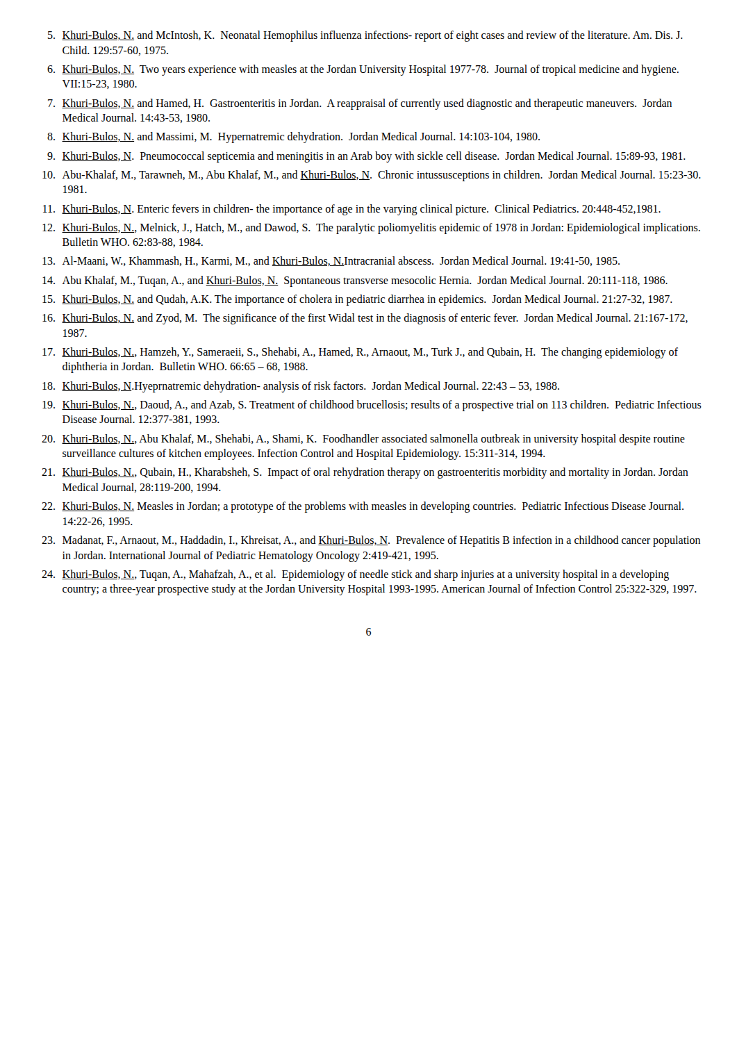5. Khuri-Bulos, N. and McIntosh, K. Neonatal Hemophilus influenza infections- report of eight cases and review of the literature. Am. Dis. J. Child. 129:57-60, 1975.
6. Khuri-Bulos, N. Two years experience with measles at the Jordan University Hospital 1977-78. Journal of tropical medicine and hygiene. VII:15-23, 1980.
7. Khuri-Bulos, N. and Hamed, H. Gastroenteritis in Jordan. A reappraisal of currently used diagnostic and therapeutic maneuvers. Jordan Medical Journal. 14:43-53, 1980.
8. Khuri-Bulos, N. and Massimi, M. Hypernatremic dehydration. Jordan Medical Journal. 14:103-104, 1980.
9. Khuri-Bulos, N. Pneumococcal septicemia and meningitis in an Arab boy with sickle cell disease. Jordan Medical Journal. 15:89-93, 1981.
10. Abu-Khalaf, M., Tarawneh, M., Abu Khalaf, M., and Khuri-Bulos, N. Chronic intussusceptions in children. Jordan Medical Journal. 15:23-30. 1981.
11. Khuri-Bulos, N. Enteric fevers in children- the importance of age in the varying clinical picture. Clinical Pediatrics. 20:448-452,1981.
12. Khuri-Bulos, N., Melnick, J., Hatch, M., and Dawod, S. The paralytic poliomyelitis epidemic of 1978 in Jordan: Epidemiological implications. Bulletin WHO. 62:83-88, 1984.
13. Al-Maani, W., Khammash, H., Karmi, M., and Khuri-Bulos, N. Intracranial abscess. Jordan Medical Journal. 19:41-50, 1985.
14. Abu Khalaf, M., Tuqan, A., and Khuri-Bulos, N. Spontaneous transverse mesocolic Hernia. Jordan Medical Journal. 20:111-118, 1986.
15. Khuri-Bulos, N. and Qudah, A.K. The importance of cholera in pediatric diarrhea in epidemics. Jordan Medical Journal. 21:27-32, 1987.
16. Khuri-Bulos, N. and Zyod, M. The significance of the first Widal test in the diagnosis of enteric fever. Jordan Medical Journal. 21:167-172, 1987.
17. Khuri-Bulos, N., Hamzeh, Y., Sameraeii, S., Shehabi, A., Hamed, R., Arnaout, M., Turk J., and Qubain, H. The changing epidemiology of diphtheria in Jordan. Bulletin WHO. 66:65 – 68, 1988.
18. Khuri-Bulos, N.Hyeprnatremic dehydration- analysis of risk factors. Jordan Medical Journal. 22:43 – 53, 1988.
19. Khuri-Bulos, N., Daoud, A., and Azab, S. Treatment of childhood brucellosis; results of a prospective trial on 113 children. Pediatric Infectious Disease Journal. 12:377-381, 1993.
20. Khuri-Bulos, N., Abu Khalaf, M., Shehabi, A., Shami, K. Foodhandler associated salmonella outbreak in university hospital despite routine surveillance cultures of kitchen employees. Infection Control and Hospital Epidemiology. 15:311-314, 1994.
21. Khuri-Bulos, N., Qubain, H., Kharabsheh, S. Impact of oral rehydration therapy on gastroenteritis morbidity and mortality in Jordan. Jordan Medical Journal, 28:119-200, 1994.
22. Khuri-Bulos, N. Measles in Jordan; a prototype of the problems with measles in developing countries. Pediatric Infectious Disease Journal. 14:22-26, 1995.
23. Madanat, F., Arnaout, M., Haddadin, I., Khreisat, A., and Khuri-Bulos, N. Prevalence of Hepatitis B infection in a childhood cancer population in Jordan. International Journal of Pediatric Hematology Oncology 2:419-421, 1995.
24. Khuri-Bulos, N., Tuqan, A., Mahafzah, A., et al. Epidemiology of needle stick and sharp injuries at a university hospital in a developing country; a three-year prospective study at the Jordan University Hospital 1993-1995. American Journal of Infection Control 25:322-329, 1997.
6